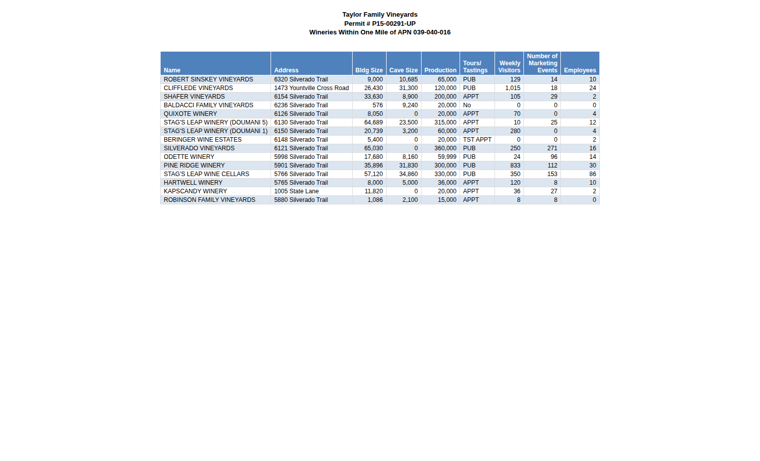Taylor Family Vineyards
Permit # P15-00291-UP
Wineries Within One Mile of APN 039-040-016
| Name | Address | Bldg Size | Cave Size | Production | Tours/ Tastings | Weekly Visitors | Number of Marketing Events | Employees |
| --- | --- | --- | --- | --- | --- | --- | --- | --- |
| ROBERT SINSKEY VINEYARDS | 6320 Silverado Trail | 9,000 | 10,685 | 65,000 | PUB | 129 | 14 | 10 |
| CLIFFLEDE VINEYARDS | 1473 Yountville Cross Road | 26,430 | 31,300 | 120,000 | PUB | 1,015 | 18 | 24 |
| SHAFER VINEYARDS | 6154 Silverado Trail | 33,630 | 8,900 | 200,000 | APPT | 105 | 29 | 2 |
| BALDACCI FAMILY VINEYARDS | 6236 Silverado Trail | 576 | 9,240 | 20,000 | No | 0 | 0 | 0 |
| QUIXOTE WINERY | 6126 Silverado Trail | 8,050 | 0 | 20,000 | APPT | 70 | 0 | 4 |
| STAG'S LEAP WINERY (DOUMANI 5) | 6130 Silverado Trail | 64,689 | 23,500 | 315,000 | APPT | 10 | 25 | 12 |
| STAG'S LEAP WINERY (DOUMANI 1) | 6150 Silverado Trail | 20,739 | 3,200 | 60,000 | APPT | 280 | 0 | 4 |
| BERINGER WINE ESTATES | 6148 Silverado Trail | 5,400 | 0 | 20,000 | TST APPT | 0 | 0 | 2 |
| SILVERADO VINEYARDS | 6121 Silverado Trail | 65,030 | 0 | 360,000 | PUB | 250 | 271 | 16 |
| ODETTE WINERY | 5998 Silverado Trail | 17,680 | 8,160 | 59,999 | PUB | 24 | 96 | 14 |
| PINE RIDGE WINERY | 5901 Silverado Trail | 35,896 | 31,830 | 300,000 | PUB | 833 | 112 | 30 |
| STAG'S LEAP WINE CELLARS | 5766 Silverado Trail | 57,120 | 34,860 | 330,000 | PUB | 350 | 153 | 86 |
| HARTWELL WINERY | 5765 Silverado Trail | 8,000 | 5,000 | 36,000 | APPT | 120 | 8 | 10 |
| KAPSCANDY WINERY | 1005 State Lane | 11,820 | 0 | 20,000 | APPT | 36 | 27 | 2 |
| ROBINSON FAMILY VINEYARDS | 5880 Silverado Trail | 1,086 | 2,100 | 15,000 | APPT | 8 | 8 | 0 |